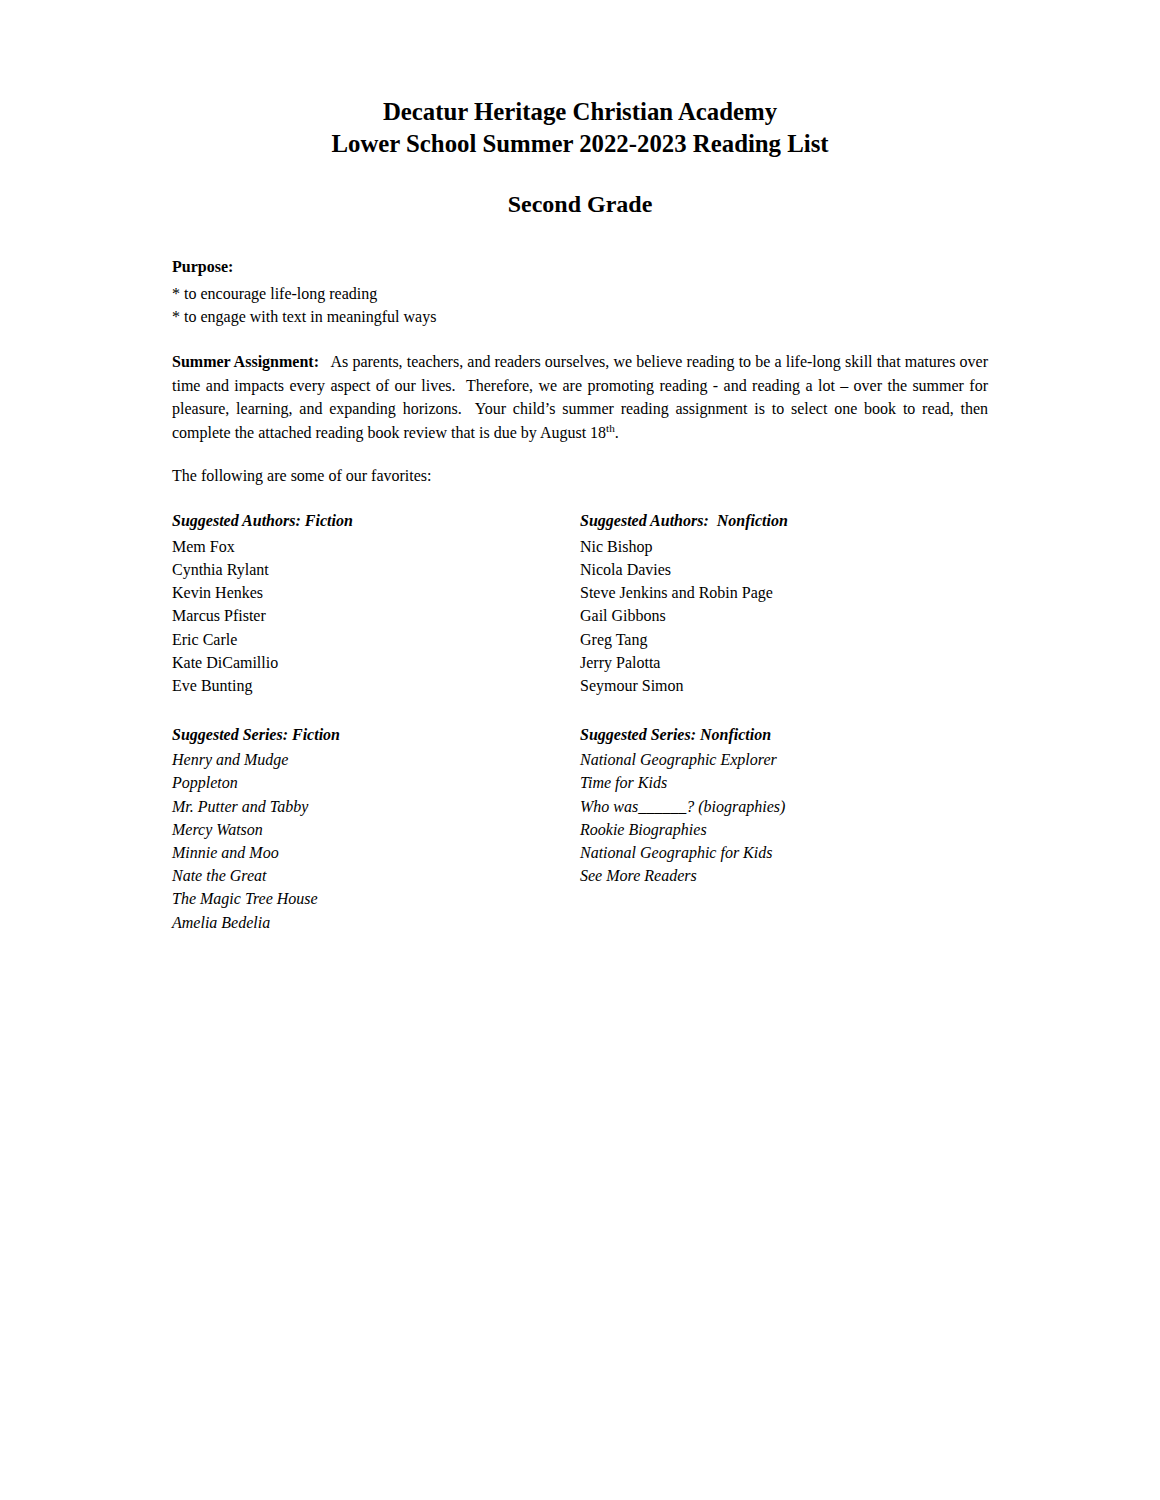Decatur Heritage Christian Academy
Lower School Summer 2022-2023 Reading List
Second Grade
Purpose:
* to encourage life-long reading
* to engage with text in meaningful ways
Summer Assignment: As parents, teachers, and readers ourselves, we believe reading to be a life-long skill that matures over time and impacts every aspect of our lives. Therefore, we are promoting reading - and reading a lot – over the summer for pleasure, learning, and expanding horizons. Your child’s summer reading assignment is to select one book to read, then complete the attached reading book review that is due by August 18th.
The following are some of our favorites:
| Suggested Authors: Fiction | Suggested Authors: Nonfiction |
| --- | --- |
| Mem Fox Cynthia Rylant Kevin Henkes Marcus Pfister Eric Carle Kate DiCamillio Eve Bunting | Nic Bishop Nicola Davies Steve Jenkins and Robin Page Gail Gibbons Greg Tang Jerry Palotta Seymour Simon |
| Suggested Series: Fiction | Suggested Series: Nonfiction |
| Henry and Mudge Poppleton Mr. Putter and Tabby Mercy Watson Minnie and Moo Nate the Great The Magic Tree House Amelia Bedelia | National Geographic Explorer Time for Kids Who was______? (biographies) Rookie Biographies National Geographic for Kids See More Readers |